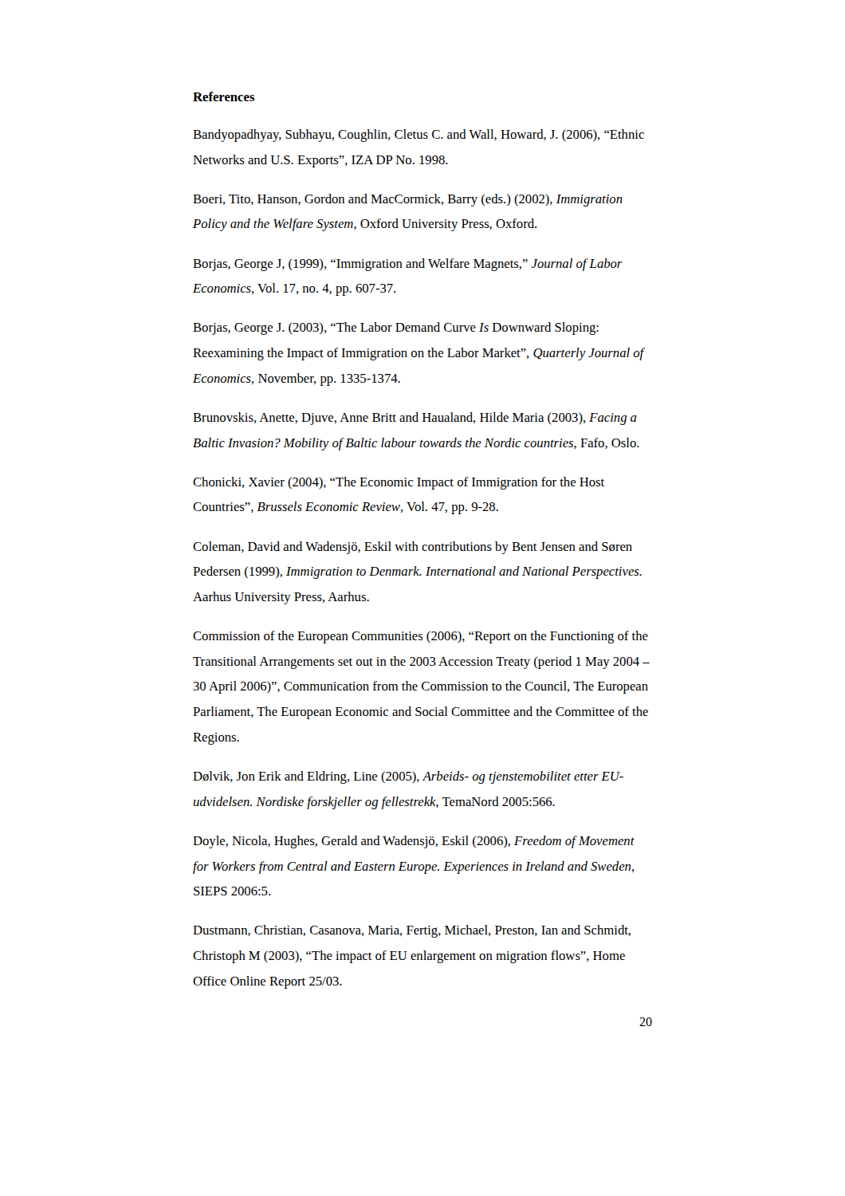References
Bandyopadhyay, Subhayu, Coughlin, Cletus C. and Wall, Howard, J. (2006), “Ethnic Networks and U.S. Exports”, IZA DP No. 1998.
Boeri, Tito, Hanson, Gordon and MacCormick, Barry (eds.) (2002), Immigration Policy and the Welfare System, Oxford University Press, Oxford.
Borjas, George J, (1999), “Immigration and Welfare Magnets,” Journal of Labor Economics, Vol. 17, no. 4, pp. 607-37.
Borjas, George J. (2003), “The Labor Demand Curve Is Downward Sloping: Reexamining the Impact of Immigration on the Labor Market”, Quarterly Journal of Economics, November, pp. 1335-1374.
Brunovskis, Anette, Djuve, Anne Britt and Haualand, Hilde Maria (2003), Facing a Baltic Invasion? Mobility of Baltic labour towards the Nordic countries, Fafo, Oslo.
Chonicki, Xavier (2004), “The Economic Impact of Immigration for the Host Countries”, Brussels Economic Review, Vol. 47, pp. 9-28.
Coleman, David and Wadensjö, Eskil with contributions by Bent Jensen and Søren Pedersen (1999), Immigration to Denmark. International and National Perspectives. Aarhus University Press, Aarhus.
Commission of the European Communities (2006), “Report on the Functioning of the Transitional Arrangements set out in the 2003 Accession Treaty (period 1 May 2004 – 30 April 2006)”, Communication from the Commission to the Council, The European Parliament, The European Economic and Social Committee and the Committee of the Regions.
Dølvik, Jon Erik and Eldring, Line (2005), Arbeids- og tjenstemobilitet etter EU-udvidelsen. Nordiske forskjeller og fellestrekk, TemaNord 2005:566.
Doyle, Nicola, Hughes, Gerald and Wadensjö, Eskil (2006), Freedom of Movement for Workers from Central and Eastern Europe. Experiences in Ireland and Sweden, SIEPS 2006:5.
Dustmann, Christian, Casanova, Maria, Fertig, Michael, Preston, Ian and Schmidt, Christoph M (2003), “The impact of EU enlargement on migration flows”, Home Office Online Report 25/03.
20